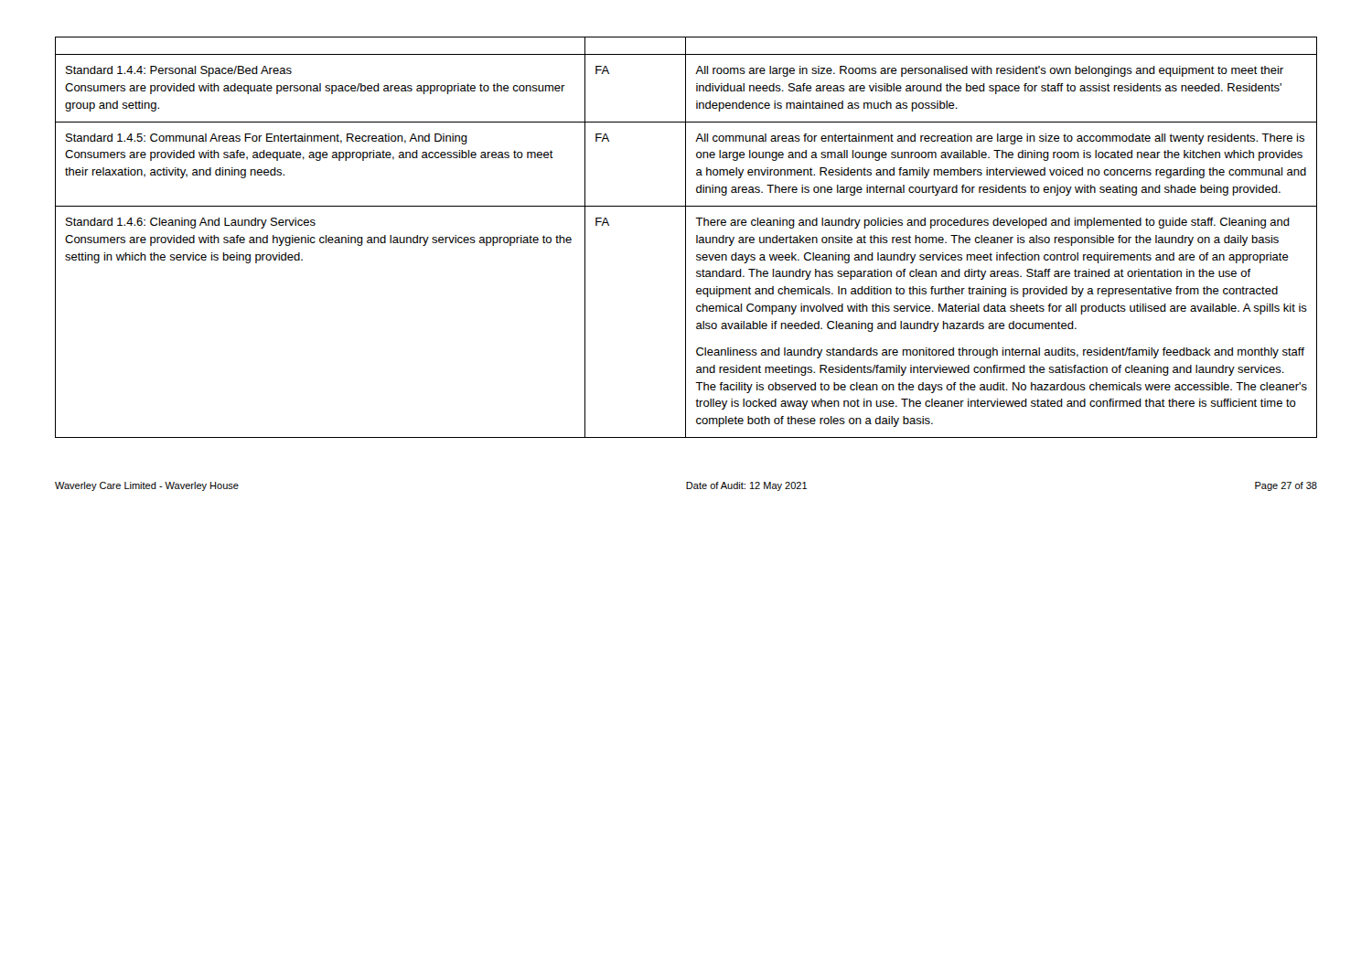| Standard 1.4.4: Personal Space/Bed Areas Consumers are provided with adequate personal space/bed areas appropriate to the consumer group and setting. | FA | All rooms are large in size. Rooms are personalised with resident's own belongings and equipment to meet their individual needs. Safe areas are visible around the bed space for staff to assist residents as needed. Residents' independence is maintained as much as possible. |
| Standard 1.4.5: Communal Areas For Entertainment, Recreation, And Dining Consumers are provided with safe, adequate, age appropriate, and accessible areas to meet their relaxation, activity, and dining needs. | FA | All communal areas for entertainment and recreation are large in size to accommodate all twenty residents. There is one large lounge and a small lounge sunroom available. The dining room is located near the kitchen which provides a homely environment. Residents and family members interviewed voiced no concerns regarding the communal and dining areas. There is one large internal courtyard for residents to enjoy with seating and shade being provided. |
| Standard 1.4.6: Cleaning And Laundry Services Consumers are provided with safe and hygienic cleaning and laundry services appropriate to the setting in which the service is being provided. | FA | There are cleaning and laundry policies and procedures developed and implemented to guide staff. Cleaning and laundry are undertaken onsite at this rest home. The cleaner is also responsible for the laundry on a daily basis seven days a week. Cleaning and laundry services meet infection control requirements and are of an appropriate standard. The laundry has separation of clean and dirty areas. Staff are trained at orientation in the use of equipment and chemicals. In addition to this further training is provided by a representative from the contracted chemical Company involved with this service. Material data sheets for all products utilised are available. A spills kit is also available if needed. Cleaning and laundry hazards are documented. Cleanliness and laundry standards are monitored through internal audits, resident/family feedback and monthly staff and resident meetings. Residents/family interviewed confirmed the satisfaction of cleaning and laundry services. The facility is observed to be clean on the days of the audit. No hazardous chemicals were accessible. The cleaner's trolley is locked away when not in use. The cleaner interviewed stated and confirmed that there is sufficient time to complete both of these roles on a daily basis. |
Waverley Care Limited - Waverley House Date of Audit: 12 May 2021 Page 27 of 38